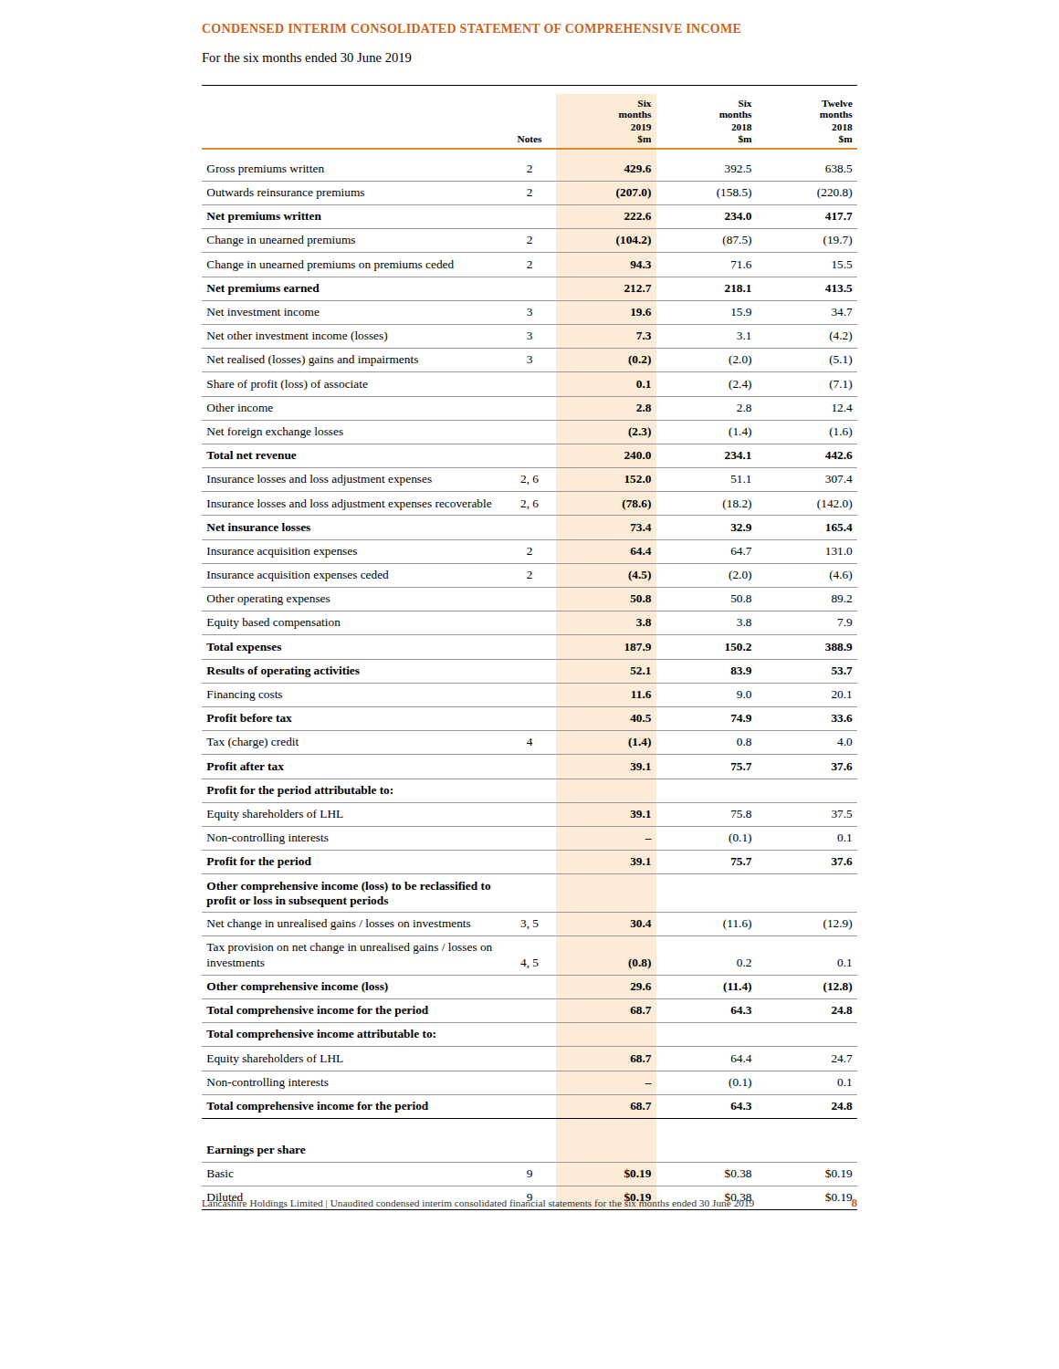Condensed interim consolidated statement of comprehensive income
For the six months ended 30 June 2019
| | | Six months | Six months | Twelve months |
| --- | --- | --- | --- | --- |
| | Notes | 2019 $m | 2018 $m | 2018 $m |
| Gross premiums written | 2 | 429.6 | 392.5 | 638.5 |
| Outwards reinsurance premiums | 2 | (207.0) | (158.5) | (220.8) |
| Net premiums written | | 222.6 | 234.0 | 417.7 |
| Change in unearned premiums | 2 | (104.2) | (87.5) | (19.7) |
| Change in unearned premiums on premiums ceded | 2 | 94.3 | 71.6 | 15.5 |
| Net premiums earned | | 212.7 | 218.1 | 413.5 |
| Net investment income | 3 | 19.6 | 15.9 | 34.7 |
| Net other investment income (losses) | 3 | 7.3 | 3.1 | (4.2) |
| Net realised (losses) gains and impairments | 3 | (0.2) | (2.0) | (5.1) |
| Share of profit (loss) of associate | | 0.1 | (2.4) | (7.1) |
| Other income | | 2.8 | 2.8 | 12.4 |
| Net foreign exchange losses | | (2.3) | (1.4) | (1.6) |
| Total net revenue | | 240.0 | 234.1 | 442.6 |
| Insurance losses and loss adjustment expenses | 2, 6 | 152.0 | 51.1 | 307.4 |
| Insurance losses and loss adjustment expenses recoverable | 2, 6 | (78.6) | (18.2) | (142.0) |
| Net insurance losses | | 73.4 | 32.9 | 165.4 |
| Insurance acquisition expenses | 2 | 64.4 | 64.7 | 131.0 |
| Insurance acquisition expenses ceded | 2 | (4.5) | (2.0) | (4.6) |
| Other operating expenses | | 50.8 | 50.8 | 89.2 |
| Equity based compensation | | 3.8 | 3.8 | 7.9 |
| Total expenses | | 187.9 | 150.2 | 388.9 |
| Results of operating activities | | 52.1 | 83.9 | 53.7 |
| Financing costs | | 11.6 | 9.0 | 20.1 |
| Profit before tax | | 40.5 | 74.9 | 33.6 |
| Tax (charge) credit | 4 | (1.4) | 0.8 | 4.0 |
| Profit after tax | | 39.1 | 75.7 | 37.6 |
| Profit for the period attributable to: | | | | |
| Equity shareholders of LHL | | 39.1 | 75.8 | 37.5 |
| Non-controlling interests | | – | (0.1) | 0.1 |
| Profit for the period | | 39.1 | 75.7 | 37.6 |
| Other comprehensive income (loss) to be reclassified to profit or loss in subsequent periods | | | | |
| Net change in unrealised gains / losses on investments | 3, 5 | 30.4 | (11.6) | (12.9) |
| Tax provision on net change in unrealised gains / losses on investments | 4, 5 | (0.8) | 0.2 | 0.1 |
| Other comprehensive income (loss) | | 29.6 | (11.4) | (12.8) |
| Total comprehensive income for the period | | 68.7 | 64.3 | 24.8 |
| Total comprehensive income attributable to: | | | | |
| Equity shareholders of LHL | | 68.7 | 64.4 | 24.7 |
| Non-controlling interests | | – | (0.1) | 0.1 |
| Total comprehensive income for the period | | 68.7 | 64.3 | 24.8 |
| Earnings per share | | | | |
| Basic | 9 | $0.19 | $0.38 | $0.19 |
| Diluted | 9 | $0.19 | $0.38 | $0.19 |
Lancashire Holdings Limited | Unaudited condensed interim consolidated financial statements for the six months ended 30 June 2019
8